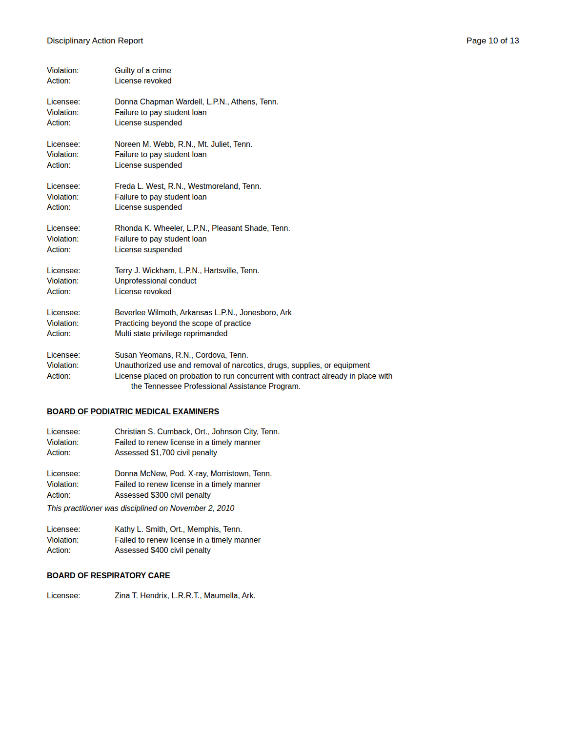Disciplinary Action Report Page 10 of 13
| Violation: | Guilty of a crime |
| Action: | License revoked |
| Licensee: | Donna Chapman Wardell, L.P.N., Athens, Tenn. |
| Violation: | Failure to pay student loan |
| Action: | License suspended |
| Licensee: | Noreen M. Webb, R.N., Mt. Juliet, Tenn. |
| Violation: | Failure to pay student loan |
| Action: | License suspended |
| Licensee: | Freda L. West, R.N., Westmoreland, Tenn. |
| Violation: | Failure to pay student loan |
| Action: | License suspended |
| Licensee: | Rhonda K. Wheeler, L.P.N., Pleasant Shade, Tenn. |
| Violation: | Failure to pay student loan |
| Action: | License suspended |
| Licensee: | Terry J. Wickham, L.P.N., Hartsville, Tenn. |
| Violation: | Unprofessional conduct |
| Action: | License revoked |
| Licensee: | Beverlee Wilmoth, Arkansas L.P.N., Jonesboro, Ark |
| Violation: | Practicing beyond the scope of practice |
| Action: | Multi state privilege reprimanded |
| Licensee: | Susan Yeomans, R.N., Cordova, Tenn. |
| Violation: | Unauthorized use and removal of narcotics, drugs, supplies, or equipment |
| Action: | License placed on probation to run concurrent with contract already in place with the Tennessee Professional Assistance Program. |
BOARD OF PODIATRIC MEDICAL EXAMINERS
| Licensee: | Christian S. Cumback, Ort., Johnson City, Tenn. |
| Violation: | Failed to renew license in a timely manner |
| Action: | Assessed $1,700 civil penalty |
| Licensee: | Donna McNew, Pod. X-ray, Morristown, Tenn. |
| Violation: | Failed to renew license in a timely manner |
| Action: | Assessed $300 civil penalty |
This practitioner was disciplined on November 2, 2010
| Licensee: | Kathy L. Smith, Ort., Memphis, Tenn. |
| Violation: | Failed to renew license in a timely manner |
| Action: | Assessed $400 civil penalty |
BOARD OF RESPIRATORY CARE
| Licensee: | Zina T. Hendrix, L.R.R.T., Maumella, Ark. |